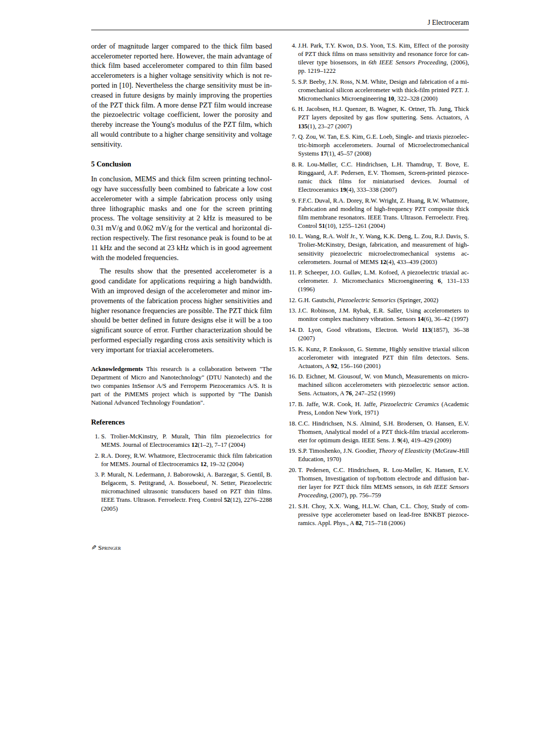J Electroceram
order of magnitude larger compared to the thick film based accelerometer reported here. However, the main advantage of thick film based accelerometer compared to thin film based accelerometers is a higher voltage sensitivity which is not reported in [10]. Nevertheless the charge sensitivity must be increased in future designs by mainly improving the properties of the PZT thick film. A more dense PZT film would increase the piezoelectric voltage coefficient, lower the porosity and thereby increase the Young's modulus of the PZT film, which all would contribute to a higher charge sensitivity and voltage sensitivity.
5 Conclusion
In conclusion, MEMS and thick film screen printing technology have successfully been combined to fabricate a low cost accelerometer with a simple fabrication process only using three lithographic masks and one for the screen printing process. The voltage sensitivity at 2 kHz is measured to be 0.31 mV/g and 0.062 mV/g for the vertical and horizontal direction respectively. The first resonance peak is found to be at 11 kHz and the second at 23 kHz which is in good agreement with the modeled frequencies.
The results show that the presented accelerometer is a good candidate for applications requiring a high bandwidth. With an improved design of the accelerometer and minor improvements of the fabrication process higher sensitivities and higher resonance frequencies are possible. The PZT thick film should be better defined in future designs else it will be a too significant source of error. Further characterization should be performed especially regarding cross axis sensitivity which is very important for triaxial accelerometers.
Acknowledgements This research is a collaboration between "The Department of Micro and Nanotechnology" (DTU Nanotech) and the two companies InSensor A/S and Ferroperm Piezoceramics A/S. It is part of the PiMEMS project which is supported by "The Danish National Advanced Technology Foundation".
References
S. Trolier-McKinstry, P. Muralt, Thin film piezoelectrics for MEMS. Journal of Electroceramics 12(1–2), 7–17 (2004)
R.A. Dorey, R.W. Whatmore, Electroceramic thick film fabrication for MEMS. Journal of Electroceramics 12, 19–32 (2004)
P. Muralt, N. Ledermann, J. Baborowski, A. Barzegar, S. Gentil, B. Belgacem, S. Petitgrand, A. Bosseboeuf, N. Setter, Piezoelectric micromachined ultrasonic transducers based on PZT thin films. IEEE Trans. Ultrason. Ferroelectr. Freq. Control 52(12), 2276–2288 (2005)
J.H. Park, T.Y. Kwon, D.S. Yoon, T.S. Kim, Effect of the porosity of PZT thick films on mass sensitivity and resonance force for cantilever type biosensors, in 6th IEEE Sensors Proceeding, (2006), pp. 1219–1222
S.P. Beeby, J.N. Ross, N.M. White, Design and fabrication of a micromechanical silicon accelerometer with thick-film printed PZT. J. Micromechanics Microengineering 10, 322–328 (2000)
H. Jacobsen, H.J. Quenzer, B. Wagner, K. Ortner, Th. Jung, Thick PZT layers deposited by gas flow sputtering. Sens. Actuators, A 135(1), 23–27 (2007)
Q. Zou, W. Tan, E.S. Kim, G.E. Loeb, Single- and triaxis piezoelectric-bimorph accelerometers. Journal of Microelectromechanical Systems 17(1), 45–57 (2008)
R. Lou-Møller, C.C. Hindrichsen, L.H. Thamdrup, T. Bove, E. Ringgaard, A.F. Pedersen, E.V. Thomsen, Screen-printed piezoceramic thick films for miniaturised devices. Journal of Electroceramics 19(4), 333–338 (2007)
F.F.C. Duval, R.A. Dorey, R.W. Wright, Z. Huang, R.W. Whatmore, Fabrication and modeling of high-frequency PZT composite thick film membrane resonators. IEEE Trans. Ultrason. Ferroelectr. Freq. Control 51(10), 1255–1261 (2004)
L. Wang, R.A. Wolf Jr., Y. Wang, K.K. Deng, L. Zou, R.J. Davis, S. Trolier-McKinstry, Design, fabrication, and measurement of high-sensitivity piezoelectric microelectromechanical systems accelerometers. Journal of MEMS 12(4), 433–439 (2003)
P. Scheeper, J.O. Gulløv, L.M. Kofoed, A piezoelectric triaxial accelerometer. J. Micromechanics Microengineering 6, 131–133 (1996)
G.H. Gautschi, Piezoelectric Sensorics (Springer, 2002)
J.C. Robinson, J.M. Rybak, E.R. Saller, Using accelerometers to monitor complex machinery vibration. Sensors 14(6), 36–42 (1997)
D. Lyon, Good vibrations, Electron. World 113(1857), 36–38 (2007)
K. Kunz, P. Enoksson, G. Stemme, Highly sensitive triaxial silicon accelerometer with integrated PZT thin film detectors. Sens. Actuators, A 92, 156–160 (2001)
D. Eichner, M. Giousouf, W. von Munch, Measurements on micromachined silicon accelerometers with piezoelectric sensor action. Sens. Actuators, A 76, 247–252 (1999)
B. Jaffe, W.R. Cook, H. Jaffe, Piezoelectric Ceramics (Academic Press, London New York, 1971)
C.C. Hindrichsen, N.S. Almind, S.H. Brodersen, O. Hansen, E.V. Thomsen, Analytical model of a PZT thick-film triaxial accelerometer for optimum design. IEEE Sens. J. 9(4), 419–429 (2009)
S.P. Timoshenko, J.N. Goodier, Theory of Eleasticity (McGraw-Hill Education, 1970)
T. Pedersen, C.C. Hindrichsen, R. Lou-Møller, K. Hansen, E.V. Thomsen, Investigation of top/bottom electrode and diffusion barrier layer for PZT thick film MEMS sensors, in 6th IEEE Sensors Proceeding, (2007), pp. 756–759
S.H. Choy, X.X. Wang, H.L.W. Chan, C.L. Choy, Study of compressive type accelerometer based on lead-free BNKBT piezoceramics. Appl. Phys., A 82, 715–718 (2006)
✎Springer